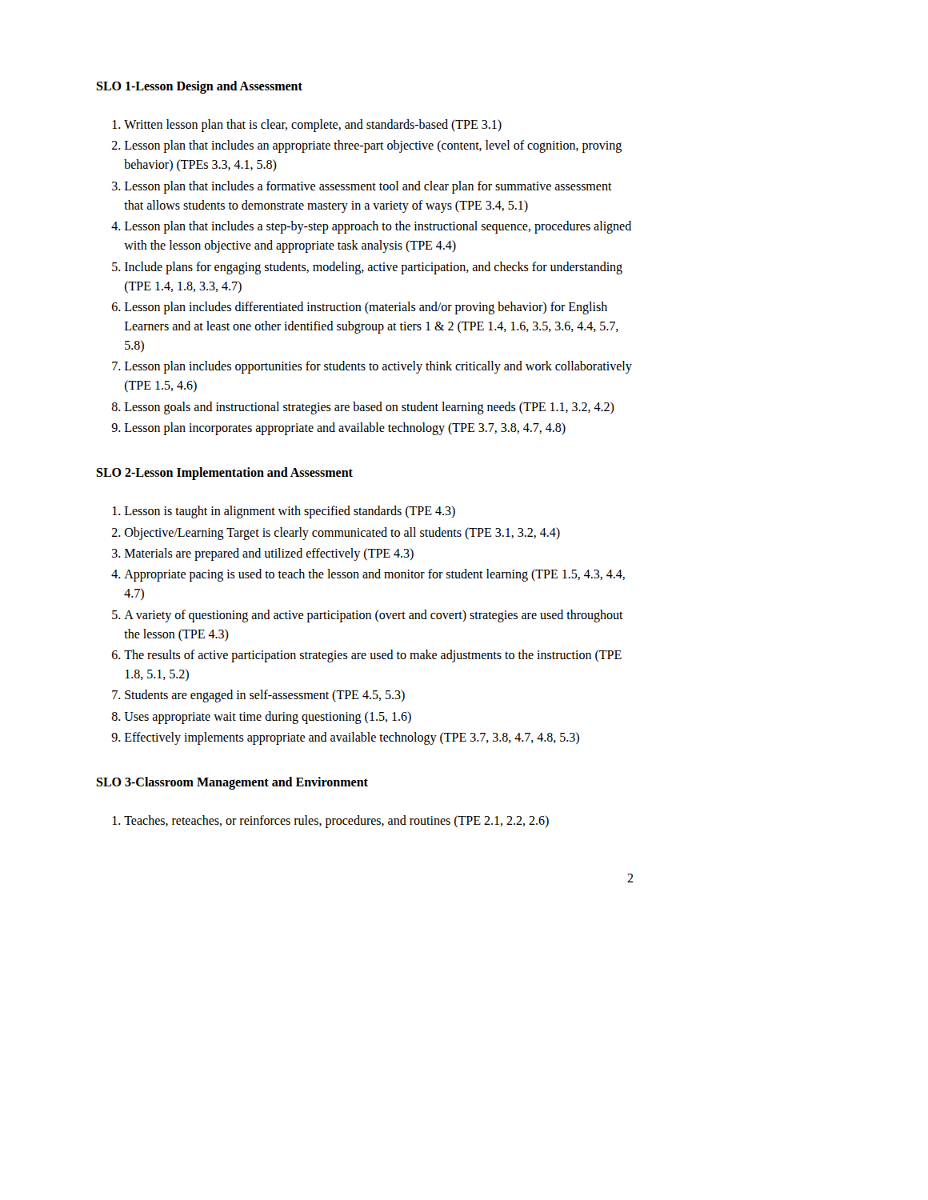SLO 1-Lesson Design and Assessment
Written lesson plan that is clear, complete, and standards-based (TPE 3.1)
Lesson plan that includes an appropriate three-part objective (content, level of cognition, proving behavior) (TPEs 3.3, 4.1, 5.8)
Lesson plan that includes a formative assessment tool and clear plan for summative assessment that allows students to demonstrate mastery in a variety of ways (TPE 3.4, 5.1)
Lesson plan that includes a step-by-step approach to the instructional sequence, procedures aligned with the lesson objective and appropriate task analysis (TPE 4.4)
Include plans for engaging students, modeling, active participation, and checks for understanding (TPE 1.4, 1.8, 3.3, 4.7)
Lesson plan includes differentiated instruction (materials and/or proving behavior) for English Learners and at least one other identified subgroup at tiers 1 & 2 (TPE 1.4, 1.6, 3.5, 3.6, 4.4, 5.7, 5.8)
Lesson plan includes opportunities for students to actively think critically and work collaboratively (TPE 1.5, 4.6)
Lesson goals and instructional strategies are based on student learning needs (TPE 1.1, 3.2, 4.2)
Lesson plan incorporates appropriate and available technology (TPE 3.7, 3.8, 4.7, 4.8)
SLO 2-Lesson Implementation and Assessment
Lesson is taught in alignment with specified standards (TPE 4.3)
Objective/Learning Target is clearly communicated to all students (TPE 3.1, 3.2, 4.4)
Materials are prepared and utilized effectively (TPE 4.3)
Appropriate pacing is used to teach the lesson and monitor for student learning (TPE 1.5, 4.3, 4.4, 4.7)
A variety of questioning and active participation (overt and covert) strategies are used throughout the lesson (TPE 4.3)
The results of active participation strategies are used to make adjustments to the instruction (TPE 1.8, 5.1, 5.2)
Students are engaged in self-assessment (TPE 4.5, 5.3)
Uses appropriate wait time during questioning (1.5, 1.6)
Effectively implements appropriate and available technology (TPE 3.7, 3.8, 4.7, 4.8, 5.3)
SLO 3-Classroom Management and Environment
Teaches, reteaches, or reinforces rules, procedures, and routines (TPE 2.1, 2.2, 2.6)
2